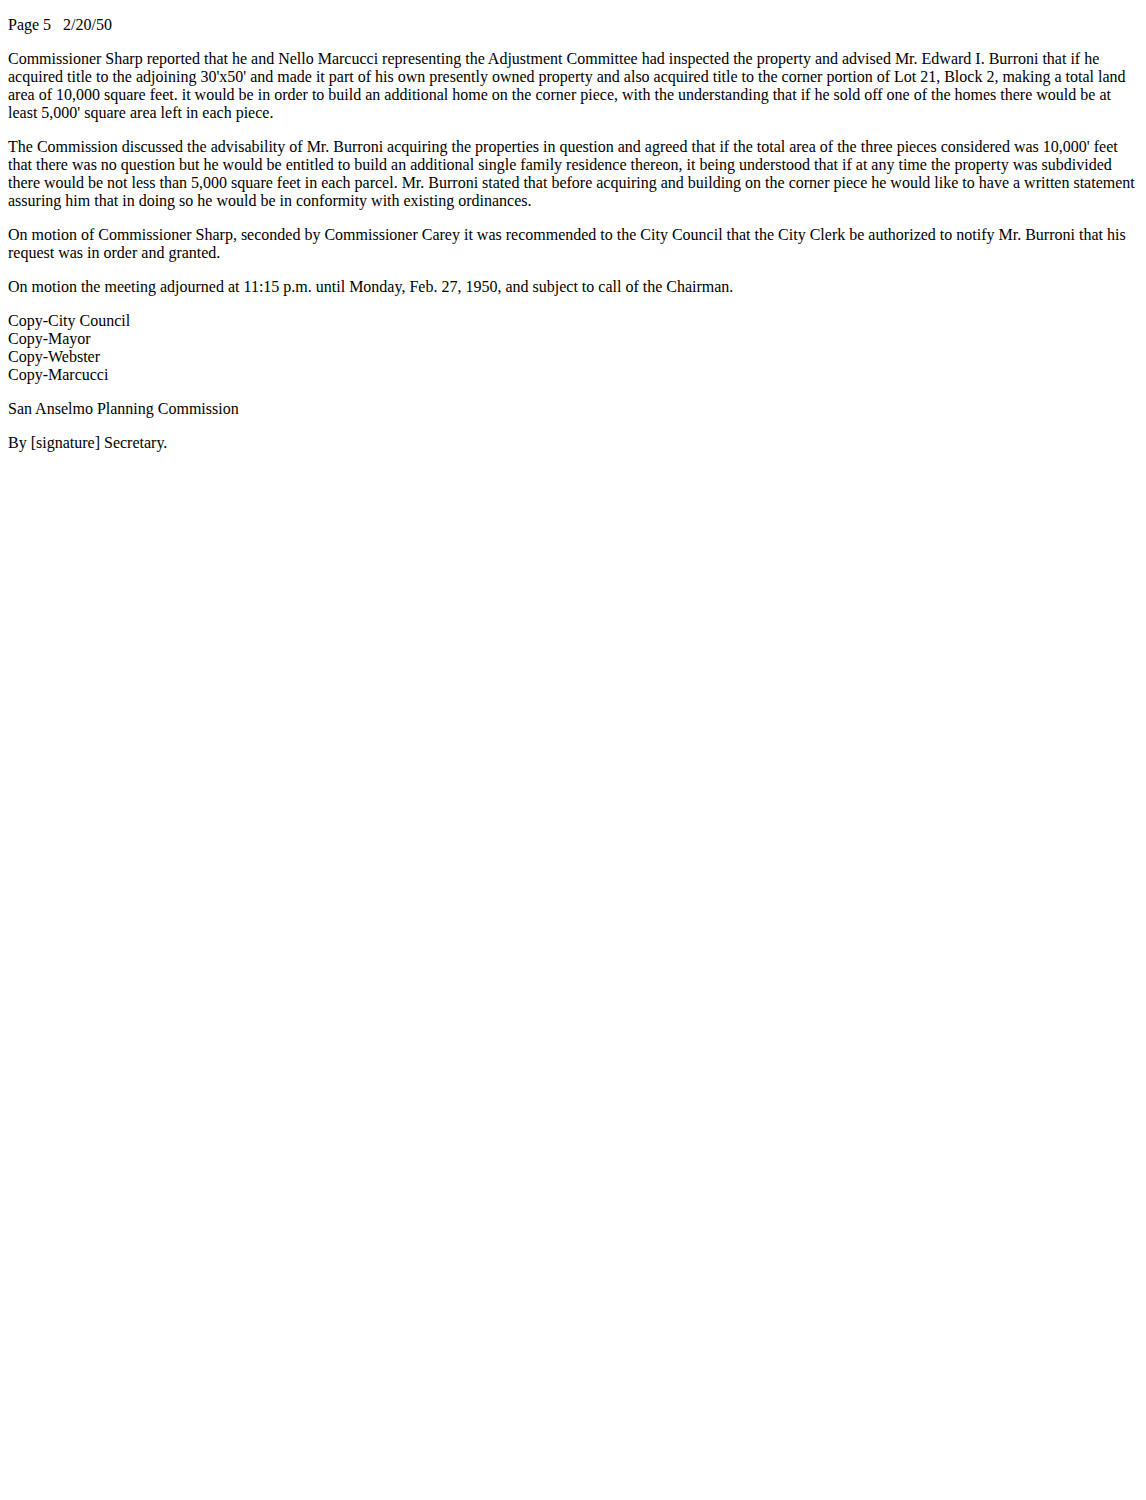Page 5 2/20/50
Commissioner Sharp reported that he and Nello Marcucci representing the Adjustment Committee had inspected the property and advised Mr. Edward I. Burroni that if he acquired title to the adjoining 30'x50' and made it part of his own presently owned property and also acquired title to the corner portion of Lot 21, Block 2, making a total land area of 10,000 square feet. it would be in order to build an additional home on the corner piece, with the understanding that if he sold off one of the homes there would be at least 5,000' square area left in each piece.
The Commission discussed the advisability of Mr. Burroni acquiring the properties in question and agreed that if the total area of the three pieces considered was 10,000' feet that there was no question but he would be entitled to build an additional single family residence thereon, it being understood that if at any time the property was subdivided there would be not less than 5,000 square feet in each parcel. Mr. Burroni stated that before acquiring and building on the corner piece he would like to have a written statement assuring him that in doing so he would be in conformity with existing ordinances.
On motion of Commissioner Sharp, seconded by Commissioner Carey it was recommended to the City Council that the City Clerk be authorized to notify Mr. Burroni that his request was in order and granted.
On motion the meeting adjourned at 11:15 p.m. until Monday, Feb. 27, 1950, and subject to call of the Chairman.
Copy-City Council
Copy-Mayor
Copy-Webster
Copy-Marcucci
San Anselmo Planning Commission
By [signature] Secretary.